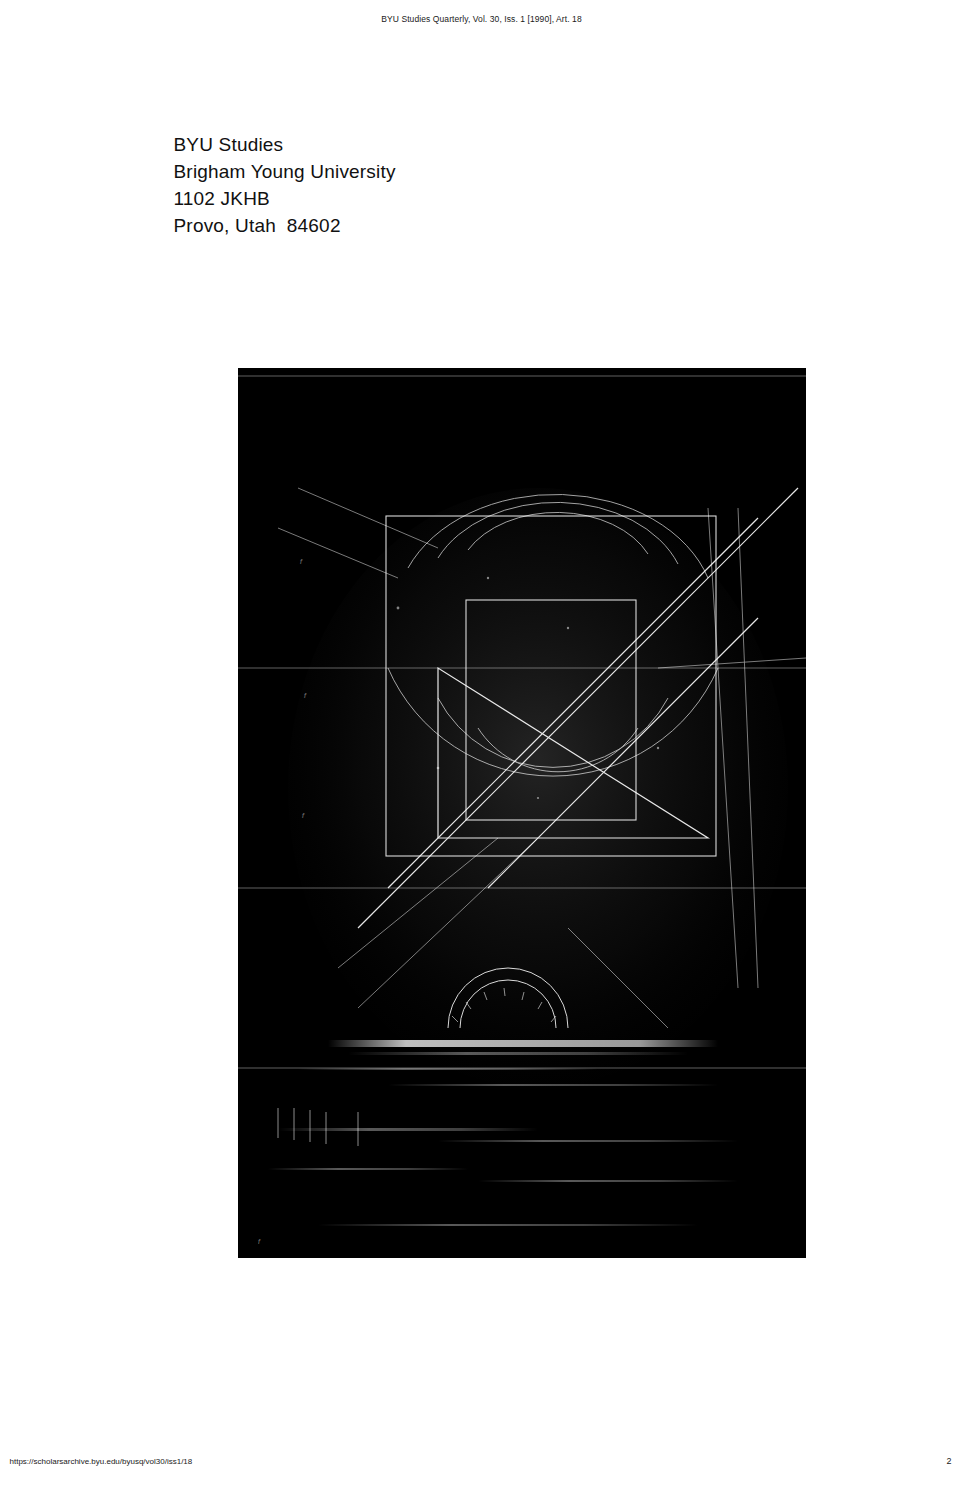BYU Studies Quarterly, Vol. 30, Iss. 1 [1990], Art. 18
BYU Studies Brigham Young University 1102 JKHB Provo, Utah 84602
f f f f
https://scholarsarchive.byu.edu/byusq/vol30/iss1/18
2